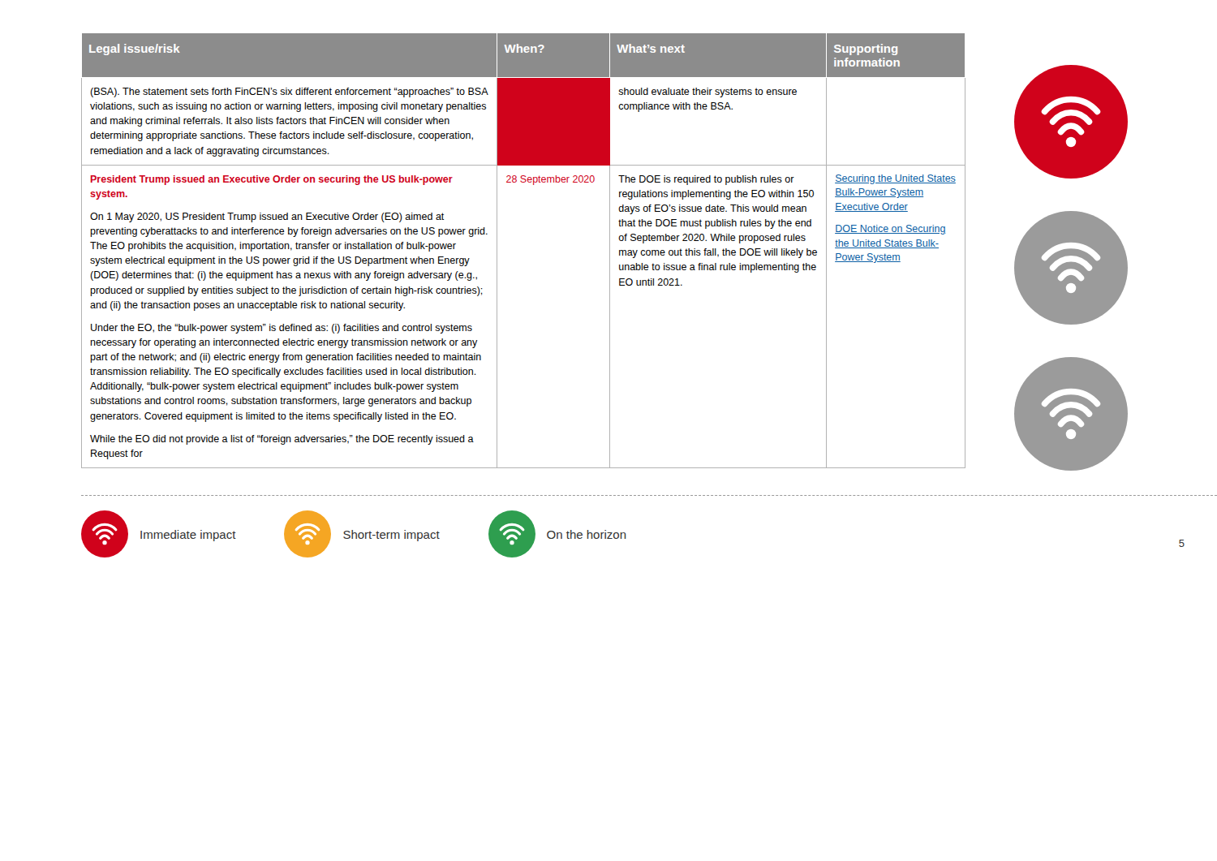| Legal issue/risk | When? | What’s next | Supporting information |
| --- | --- | --- | --- |
| (BSA). The statement sets forth FinCEN’s six different enforcement “approaches” to BSA violations, such as issuing no action or warning letters, imposing civil monetary penalties and making criminal referrals. It also lists factors that FinCEN will consider when determining appropriate sanctions. These factors include self-disclosure, cooperation, remediation and a lack of aggravating circumstances. | | should evaluate their systems to ensure compliance with the BSA. | |
| President Trump issued an Executive Order on securing the US bulk-power system. On 1 May 2020, US President Trump issued an Executive Order (EO) aimed at preventing cyberattacks to and interference by foreign adversaries on the US power grid. The EO prohibits the acquisition, importation, transfer or installation of bulk-power system electrical equipment in the US power grid if the US Department when Energy (DOE) determines that: (i) the equipment has a nexus with any foreign adversary (e.g., produced or supplied by entities subject to the jurisdiction of certain high-risk countries); and (ii) the transaction poses an unacceptable risk to national security. Under the EO, the “bulk-power system” is defined as: (i) facilities and control systems necessary for operating an interconnected electric energy transmission network or any part of the network; and (ii) electric energy from generation facilities needed to maintain transmission reliability. The EO specifically excludes facilities used in local distribution. Additionally, “bulk-power system electrical equipment” includes bulk-power system substations and control rooms, substation transformers, large generators and backup generators. Covered equipment is limited to the items specifically listed in the EO. While the EO did not provide a list of “foreign adversaries,” the DOE recently issued a Request for | 28 September 2020 | The DOE is required to publish rules or regulations implementing the EO within 150 days of EO’s issue date. This would mean that the DOE must publish rules by the end of September 2020. While proposed rules may come out this fall, the DOE will likely be unable to issue a final rule implementing the EO until 2021. | Securing the United States Bulk-Power System Executive Order DOE Notice on Securing the United States Bulk-Power System |
Immediate impact
Short-term impact
On the horizon
5